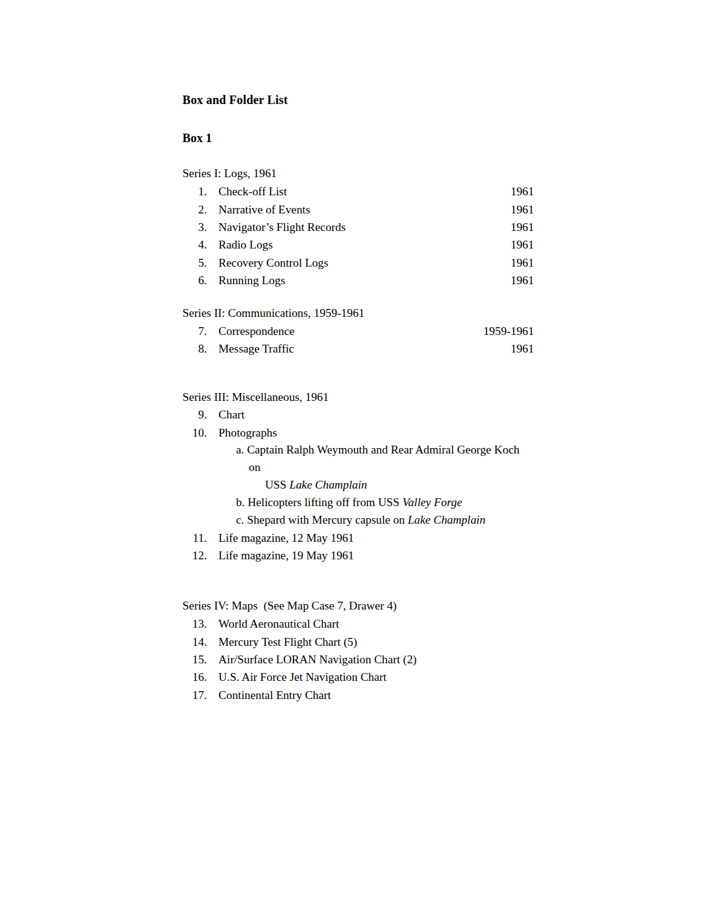Box and Folder List
Box 1
Series I: Logs, 1961
1.
Check-off List 1961
2.
Narrative of Events 1961
3.
Navigator’s Flight Records 1961
4.
Radio Logs 1961
5.
Recovery Control Logs 1961
6.
Running Logs 1961
Series II: Communications, 1959-1961
7.
Correspondence 1959-1961
8.
Message Traffic 1961
Series III: Miscellaneous, 1961
9. Chart
10. Photographs
a. Captain Ralph Weymouth and Rear Admiral George Koch on USS Lake Champlain
b. Helicopters lifting off from USS Valley Forge
c. Shepard with Mercury capsule on Lake Champlain
11. Life magazine, 12 May 1961
12. Life magazine, 19 May 1961
Series IV: Maps (See Map Case 7, Drawer 4)
13. World Aeronautical Chart
14. Mercury Test Flight Chart (5)
15. Air/Surface LORAN Navigation Chart (2)
16. U.S. Air Force Jet Navigation Chart
17. Continental Entry Chart